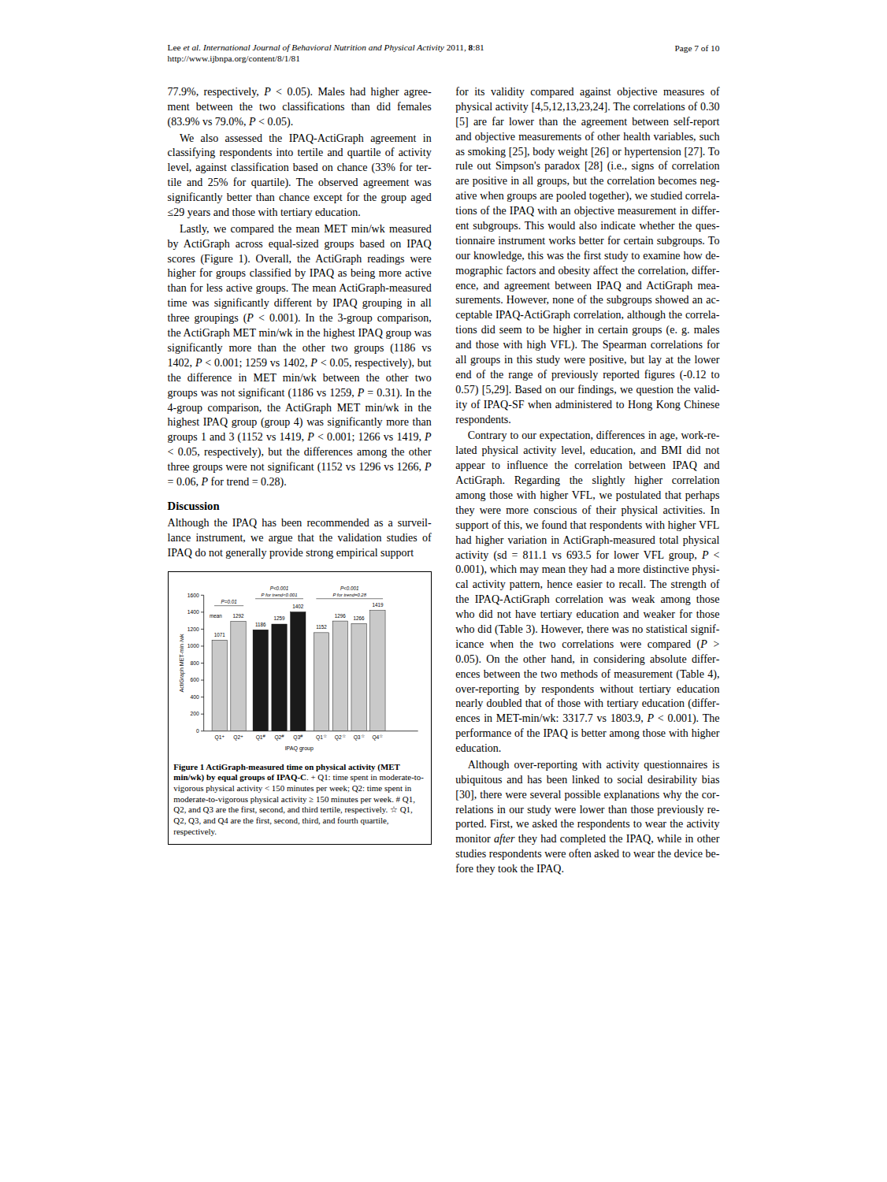Lee et al. International Journal of Behavioral Nutrition and Physical Activity 2011, 8:81
http://www.ijbnpa.org/content/8/1/81
Page 7 of 10
77.9%, respectively, P < 0.05). Males had higher agreement between the two classifications than did females (83.9% vs 79.0%, P < 0.05).
We also assessed the IPAQ-ActiGraph agreement in classifying respondents into tertile and quartile of activity level, against classification based on chance (33% for tertile and 25% for quartile). The observed agreement was significantly better than chance except for the group aged ≤29 years and those with tertiary education.
Lastly, we compared the mean MET min/wk measured by ActiGraph across equal-sized groups based on IPAQ scores (Figure 1). Overall, the ActiGraph readings were higher for groups classified by IPAQ as being more active than for less active groups. The mean ActiGraph-measured time was significantly different by IPAQ grouping in all three groupings (P < 0.001). In the 3-group comparison, the ActiGraph MET min/wk in the highest IPAQ group was significantly more than the other two groups (1186 vs 1402, P < 0.001; 1259 vs 1402, P < 0.05, respectively), but the difference in MET min/wk between the other two groups was not significant (1186 vs 1259, P = 0.31). In the 4-group comparison, the ActiGraph MET min/wk in the highest IPAQ group (group 4) was significantly more than groups 1 and 3 (1152 vs 1419, P < 0.001; 1266 vs 1419, P < 0.05, respectively), but the differences among the other three groups were not significant (1152 vs 1296 vs 1266, P = 0.06, P for trend = 0.28).
Discussion
Although the IPAQ has been recommended as a surveillance instrument, we argue that the validation studies of IPAQ do not generally provide strong empirical support
0 200 400 600 800 1000 1200 1400 1600 ActiGraph MET-min /wk 1071 1292 1186 1259 1402 1152 1296 1266 1419 mean P=0.01 P<0.001 P for trend<0.001 P<0.001 P for trend=0.28 Q1+ Q2+ Q1# Q2# Q3# Q1☆ Q2☆ Q3☆ Q4☆ IPAQ group
Figure 1 ActiGraph-measured time on physical activity (MET min/wk) by equal groups of IPAQ-C. + Q1: time spent in moderate-to-vigorous physical activity < 150 minutes per week; Q2: time spent in moderate-to-vigorous physical activity ≥ 150 minutes per week. # Q1, Q2, and Q3 are the first, second, and third tertile, respectively. ☆ Q1, Q2, Q3, and Q4 are the first, second, third, and fourth quartile, respectively.
for its validity compared against objective measures of physical activity [4,5,12,13,23,24]. The correlations of 0.30 [5] are far lower than the agreement between self-report and objective measurements of other health variables, such as smoking [25], body weight [26] or hypertension [27]. To rule out Simpson's paradox [28] (i.e., signs of correlation are positive in all groups, but the correlation becomes negative when groups are pooled together), we studied correlations of the IPAQ with an objective measurement in different subgroups. This would also indicate whether the questionnaire instrument works better for certain subgroups. To our knowledge, this was the first study to examine how demographic factors and obesity affect the correlation, difference, and agreement between IPAQ and ActiGraph measurements. However, none of the subgroups showed an acceptable IPAQ-ActiGraph correlation, although the correlations did seem to be higher in certain groups (e. g. males and those with high VFL). The Spearman correlations for all groups in this study were positive, but lay at the lower end of the range of previously reported figures (-0.12 to 0.57) [5,29]. Based on our findings, we question the validity of IPAQ-SF when administered to Hong Kong Chinese respondents.
Contrary to our expectation, differences in age, work-related physical activity level, education, and BMI did not appear to influence the correlation between IPAQ and ActiGraph. Regarding the slightly higher correlation among those with higher VFL, we postulated that perhaps they were more conscious of their physical activities. In support of this, we found that respondents with higher VFL had higher variation in ActiGraph-measured total physical activity (sd = 811.1 vs 693.5 for lower VFL group, P < 0.001), which may mean they had a more distinctive physical activity pattern, hence easier to recall. The strength of the IPAQ-ActiGraph correlation was weak among those who did not have tertiary education and weaker for those who did (Table 3). However, there was no statistical significance when the two correlations were compared (P > 0.05). On the other hand, in considering absolute differences between the two methods of measurement (Table 4), over-reporting by respondents without tertiary education nearly doubled that of those with tertiary education (differences in MET-min/wk: 3317.7 vs 1803.9, P < 0.001). The performance of the IPAQ is better among those with higher education.
Although over-reporting with activity questionnaires is ubiquitous and has been linked to social desirability bias [30], there were several possible explanations why the correlations in our study were lower than those previously reported. First, we asked the respondents to wear the activity monitor after they had completed the IPAQ, while in other studies respondents were often asked to wear the device before they took the IPAQ.